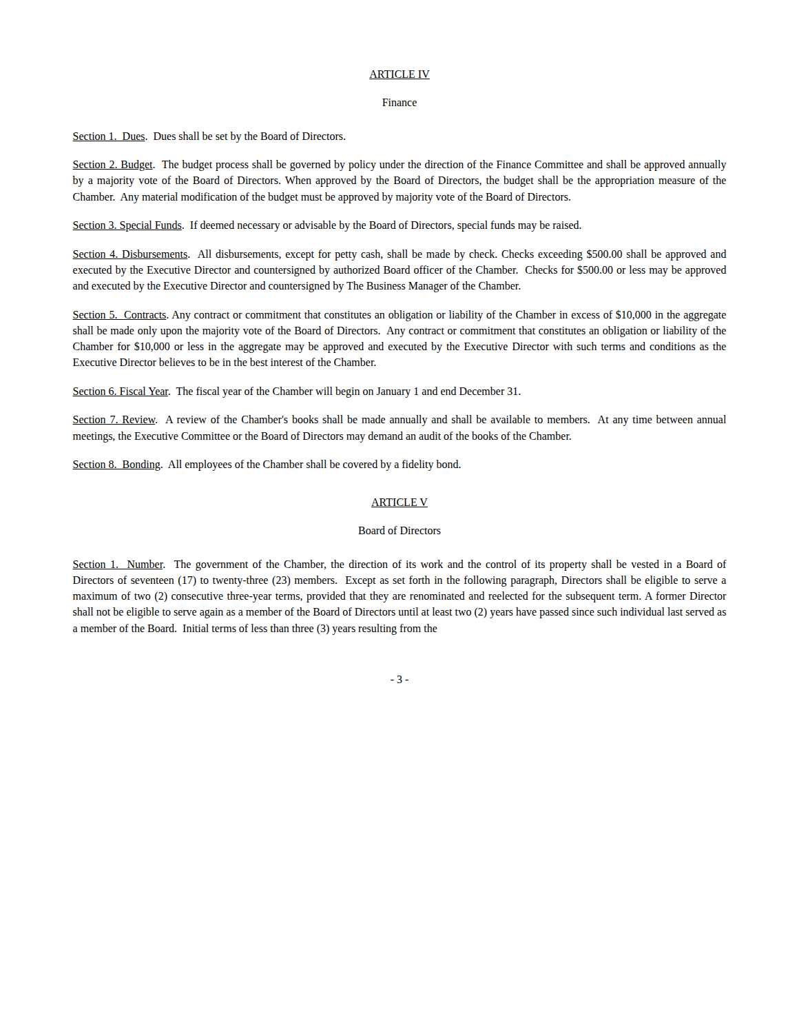ARTICLE IV
Finance
Section 1. Dues. Dues shall be set by the Board of Directors.
Section 2. Budget. The budget process shall be governed by policy under the direction of the Finance Committee and shall be approved annually by a majority vote of the Board of Directors. When approved by the Board of Directors, the budget shall be the appropriation measure of the Chamber. Any material modification of the budget must be approved by majority vote of the Board of Directors.
Section 3. Special Funds. If deemed necessary or advisable by the Board of Directors, special funds may be raised.
Section 4. Disbursements. All disbursements, except for petty cash, shall be made by check. Checks exceeding $500.00 shall be approved and executed by the Executive Director and countersigned by authorized Board officer of the Chamber. Checks for $500.00 or less may be approved and executed by the Executive Director and countersigned by The Business Manager of the Chamber.
Section 5. Contracts. Any contract or commitment that constitutes an obligation or liability of the Chamber in excess of $10,000 in the aggregate shall be made only upon the majority vote of the Board of Directors. Any contract or commitment that constitutes an obligation or liability of the Chamber for $10,000 or less in the aggregate may be approved and executed by the Executive Director with such terms and conditions as the Executive Director believes to be in the best interest of the Chamber.
Section 6. Fiscal Year. The fiscal year of the Chamber will begin on January 1 and end December 31.
Section 7. Review. A review of the Chamber's books shall be made annually and shall be available to members. At any time between annual meetings, the Executive Committee or the Board of Directors may demand an audit of the books of the Chamber.
Section 8. Bonding. All employees of the Chamber shall be covered by a fidelity bond.
ARTICLE V
Board of Directors
Section 1. Number. The government of the Chamber, the direction of its work and the control of its property shall be vested in a Board of Directors of seventeen (17) to twenty-three (23) members. Except as set forth in the following paragraph, Directors shall be eligible to serve a maximum of two (2) consecutive three-year terms, provided that they are renominated and reelected for the subsequent term. A former Director shall not be eligible to serve again as a member of the Board of Directors until at least two (2) years have passed since such individual last served as a member of the Board. Initial terms of less than three (3) years resulting from the
- 3 -